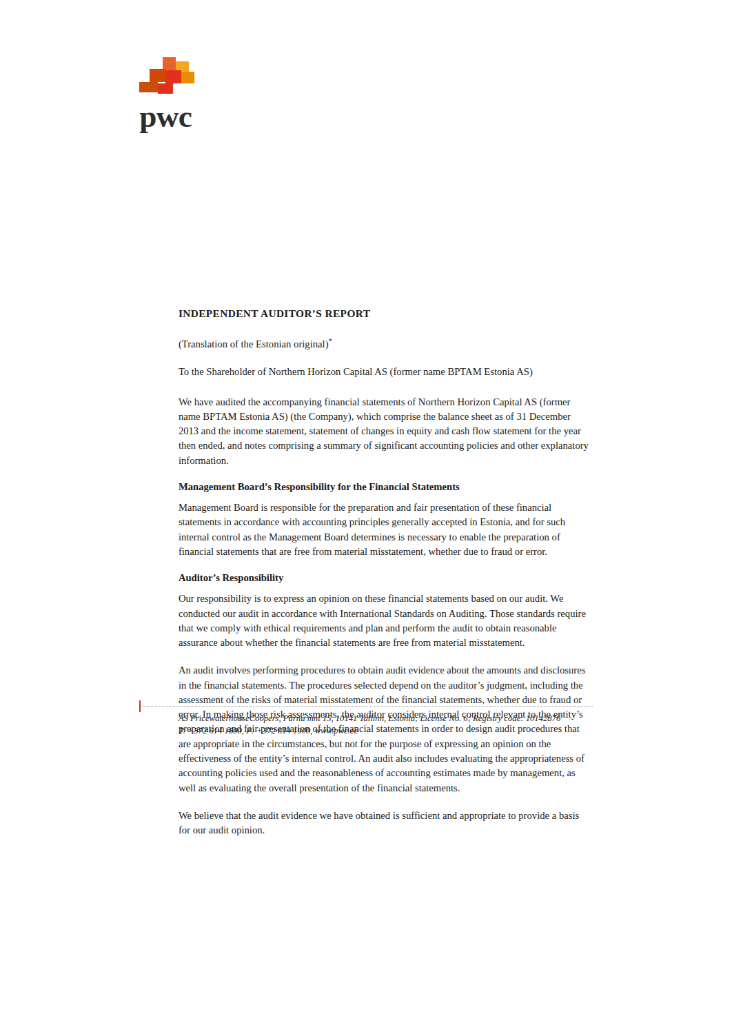pwc
INDEPENDENT AUDITOR’S REPORT
(Translation of the Estonian original)*
To the Shareholder of Northern Horizon Capital AS (former name BPTAM Estonia AS)
We have audited the accompanying financial statements of Northern Horizon Capital AS (former name BPTAM Estonia AS) (the Company), which comprise the balance sheet as of 31 December 2013 and the income statement, statement of changes in equity and cash flow statement for the year then ended, and notes comprising a summary of significant accounting policies and other explanatory information.
Management Board’s Responsibility for the Financial Statements
Management Board is responsible for the preparation and fair presentation of these financial statements in accordance with accounting principles generally accepted in Estonia, and for such internal control as the Management Board determines is necessary to enable the preparation of financial statements that are free from material misstatement, whether due to fraud or error.
Auditor’s Responsibility
Our responsibility is to express an opinion on these financial statements based on our audit. We conducted our audit in accordance with International Standards on Auditing. Those standards require that we comply with ethical requirements and plan and perform the audit to obtain reasonable assurance about whether the financial statements are free from material misstatement.
An audit involves performing procedures to obtain audit evidence about the amounts and disclosures in the financial statements. The procedures selected depend on the auditor’s judgment, including the assessment of the risks of material misstatement of the financial statements, whether due to fraud or error. In making those risk assessments, the auditor considers internal control relevant to the entity’s preparation and fair presentation of the financial statements in order to design audit procedures that are appropriate in the circumstances, but not for the purpose of expressing an opinion on the effectiveness of the entity’s internal control. An audit also includes evaluating the appropriateness of accounting policies used and the reasonableness of accounting estimates made by management, as well as evaluating the overall presentation of the financial statements.
We believe that the audit evidence we have obtained is sufficient and appropriate to provide a basis for our audit opinion.
AS PricewaterhouseCoopers, Pärnu mnt 15, 10141 Tallinn, Estonia; License No. 6; Registry code: 10142876
T: +372 614 1800, F: +372 614 1900, www.pwc.ee